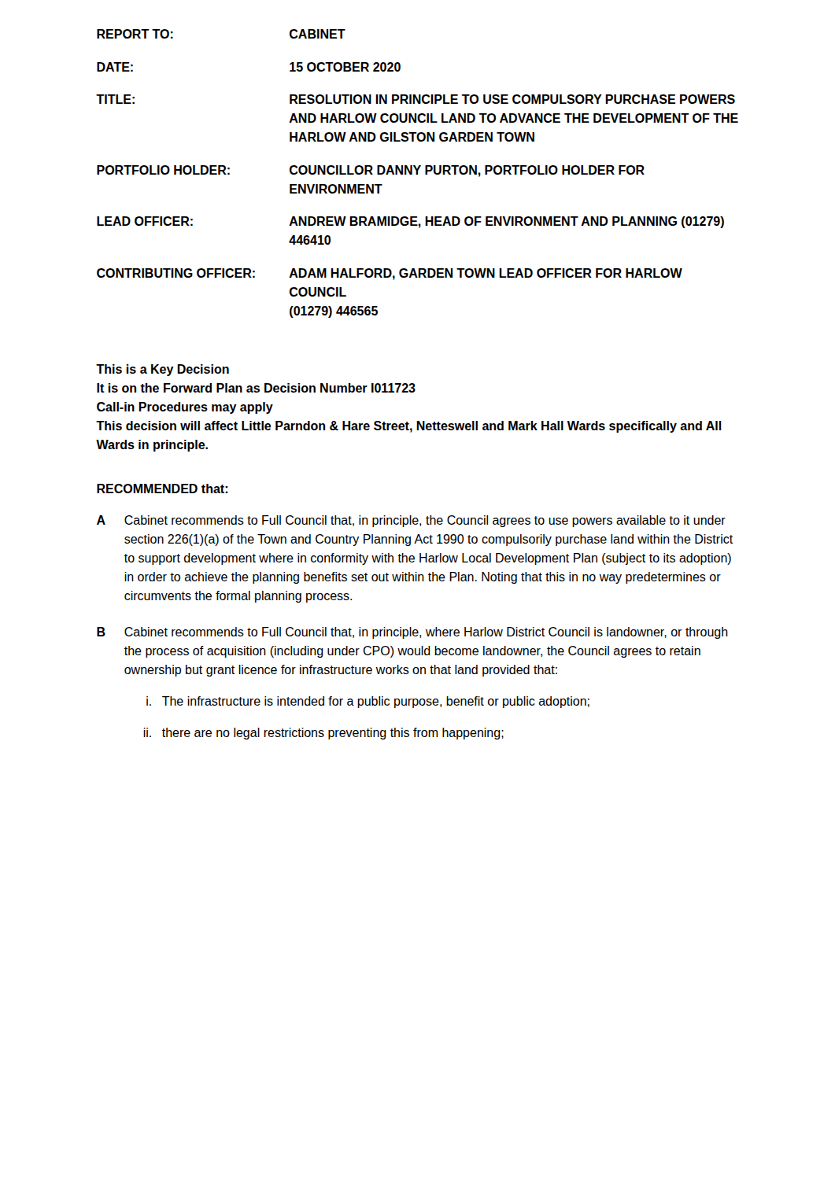| REPORT TO: | CABINET |
| DATE: | 15 OCTOBER 2020 |
| TITLE: | RESOLUTION IN PRINCIPLE TO USE COMPULSORY PURCHASE POWERS AND HARLOW COUNCIL LAND TO ADVANCE THE DEVELOPMENT OF THE HARLOW AND GILSTON GARDEN TOWN |
| PORTFOLIO HOLDER: | COUNCILLOR DANNY PURTON, PORTFOLIO HOLDER FOR ENVIRONMENT |
| LEAD OFFICER: | ANDREW BRAMIDGE, HEAD OF ENVIRONMENT AND PLANNING (01279) 446410 |
| CONTRIBUTING OFFICER: | ADAM HALFORD, GARDEN TOWN LEAD OFFICER FOR HARLOW COUNCIL (01279) 446565 |
This is a Key Decision
It is on the Forward Plan as Decision Number I011723
Call-in Procedures may apply
This decision will affect Little Parndon & Hare Street, Netteswell and Mark Hall Wards specifically and All Wards in principle.
RECOMMENDED that:
A Cabinet recommends to Full Council that, in principle, the Council agrees to use powers available to it under section 226(1)(a) of the Town and Country Planning Act 1990 to compulsorily purchase land within the District to support development where in conformity with the Harlow Local Development Plan (subject to its adoption) in order to achieve the planning benefits set out within the Plan. Noting that this in no way predetermines or circumvents the formal planning process.
B Cabinet recommends to Full Council that, in principle, where Harlow District Council is landowner, or through the process of acquisition (including under CPO) would become landowner, the Council agrees to retain ownership but grant licence for infrastructure works on that land provided that:
The infrastructure is intended for a public purpose, benefit or public adoption;
there are no legal restrictions preventing this from happening;